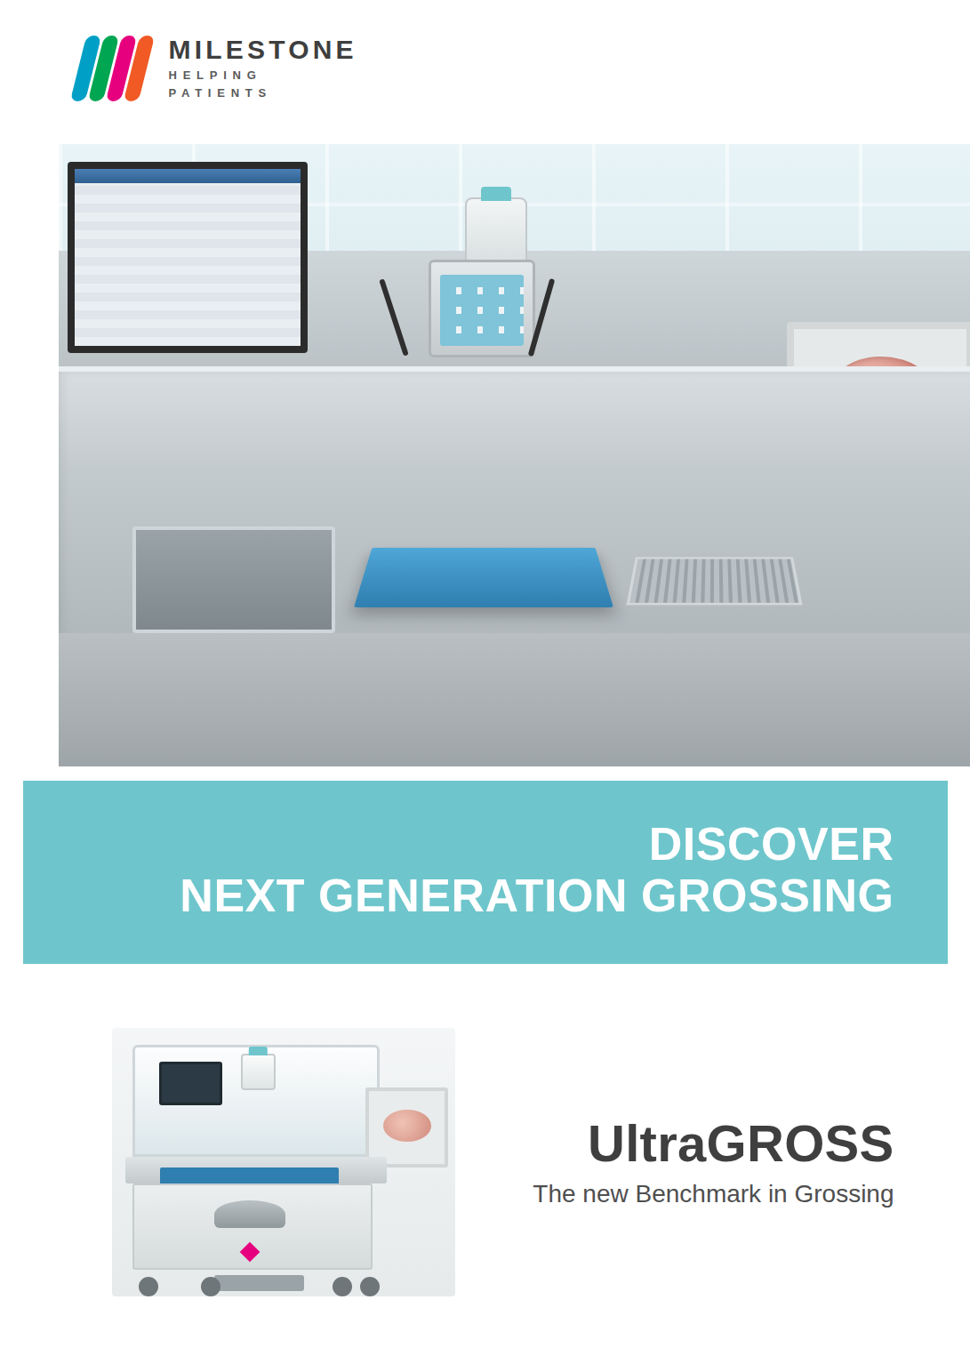MILESTONE
HELPING
PATIENTS
DISCOVER NEXT GENERATION GROSSING
UltraGROSS
The new Benchmark in Grossing